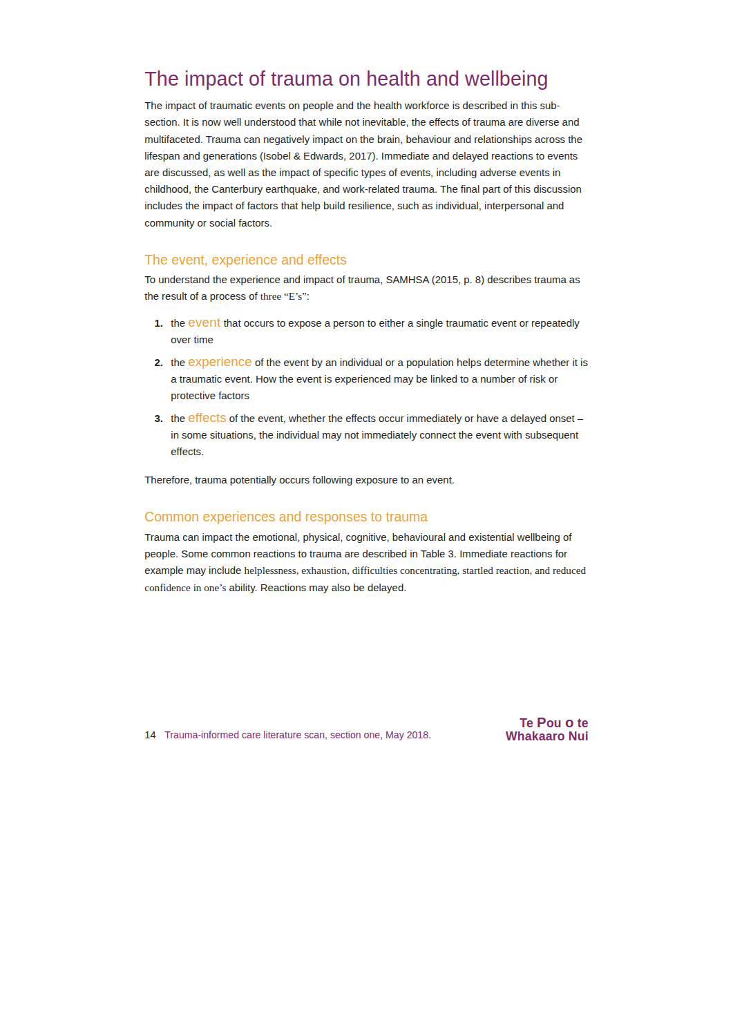The impact of trauma on health and wellbeing
The impact of traumatic events on people and the health workforce is described in this sub-section. It is now well understood that while not inevitable, the effects of trauma are diverse and multifaceted. Trauma can negatively impact on the brain, behaviour and relationships across the lifespan and generations (Isobel & Edwards, 2017). Immediate and delayed reactions to events are discussed, as well as the impact of specific types of events, including adverse events in childhood, the Canterbury earthquake, and work-related trauma. The final part of this discussion includes the impact of factors that help build resilience, such as individual, interpersonal and community or social factors.
The event, experience and effects
To understand the experience and impact of trauma, SAMHSA (2015, p. 8) describes trauma as the result of a process of three “E’s”:
the event that occurs to expose a person to either a single traumatic event or repeatedly over time
the experience of the event by an individual or a population helps determine whether it is a traumatic event. How the event is experienced may be linked to a number of risk or protective factors
the effects of the event, whether the effects occur immediately or have a delayed onset – in some situations, the individual may not immediately connect the event with subsequent effects.
Therefore, trauma potentially occurs following exposure to an event.
Common experiences and responses to trauma
Trauma can impact the emotional, physical, cognitive, behavioural and existential wellbeing of people. Some common reactions to trauma are described in Table 3. Immediate reactions for example may include helplessness, exhaustion, difficulties concentrating, startled reaction, and reduced confidence in one’s ability. Reactions may also be delayed.
14 Trauma-informed care literature scan, section one, May 2018.
Te Pou o te Whakaaro Nui